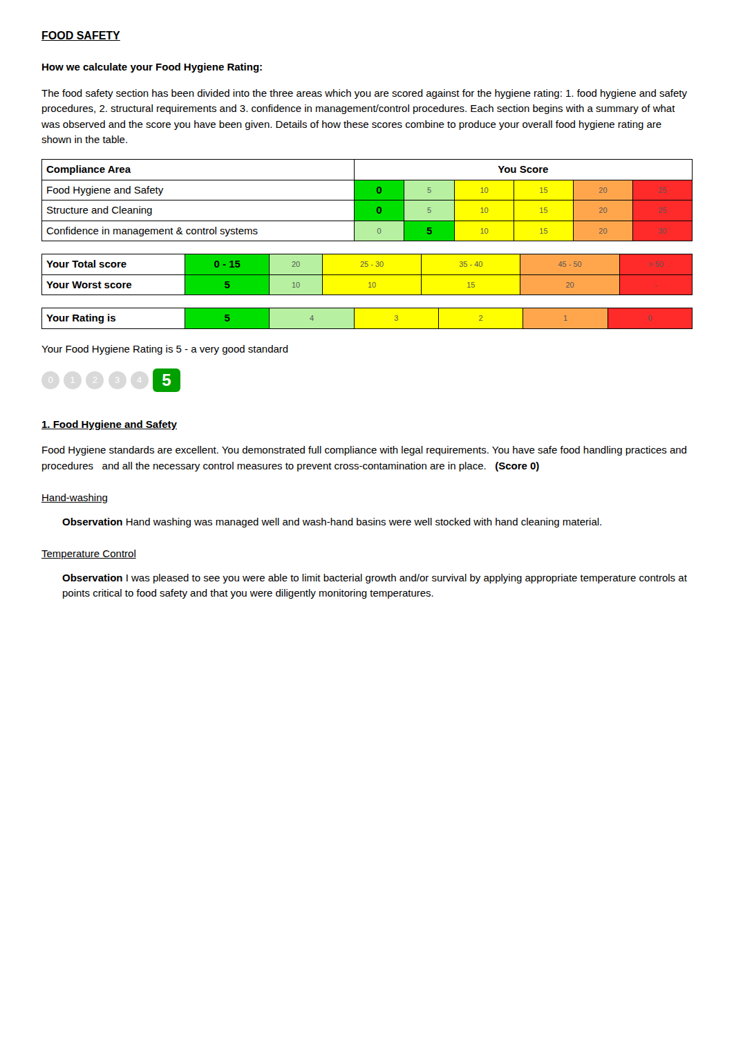FOOD SAFETY
How we calculate your Food Hygiene Rating:
The food safety section has been divided into the three areas which you are scored against for the hygiene rating: 1. food hygiene and safety procedures, 2. structural requirements and 3. confidence in management/control procedures. Each section begins with a summary of what was observed and the score you have been given. Details of how these scores combine to produce your overall food hygiene rating are shown in the table.
| Compliance Area | You Score |
| Food Hygiene and Safety | 0 | 5 | 10 | 15 | 20 | 25 |
| Structure and Cleaning | 0 | 5 | 10 | 15 | 20 | 25 |
| Confidence in management & control systems | 0 | 5 | 10 | 15 | 20 | 30 |
| Your Total score | 0 - 15 | 20 | 25 - 30 | 35 - 40 | 45 - 50 | > 50 |
| Your Worst score | 5 | 10 | 10 | 15 | 20 | - |
| Your Rating is | 5 | 4 | 3 | 2 | 1 | 0 |
Your Food Hygiene Rating is 5 - a very good standard
0 1 2 3 4 5
1. Food Hygiene and Safety
Food Hygiene standards are excellent. You demonstrated full compliance with legal requirements. You have safe food handling practices and procedures and all the necessary control measures to prevent cross-contamination are in place. (Score 0)
Hand-washing
Observation Hand washing was managed well and wash-hand basins were well stocked with hand cleaning material.
Temperature Control
Observation I was pleased to see you were able to limit bacterial growth and/or survival by applying appropriate temperature controls at points critical to food safety and that you were diligently monitoring temperatures.